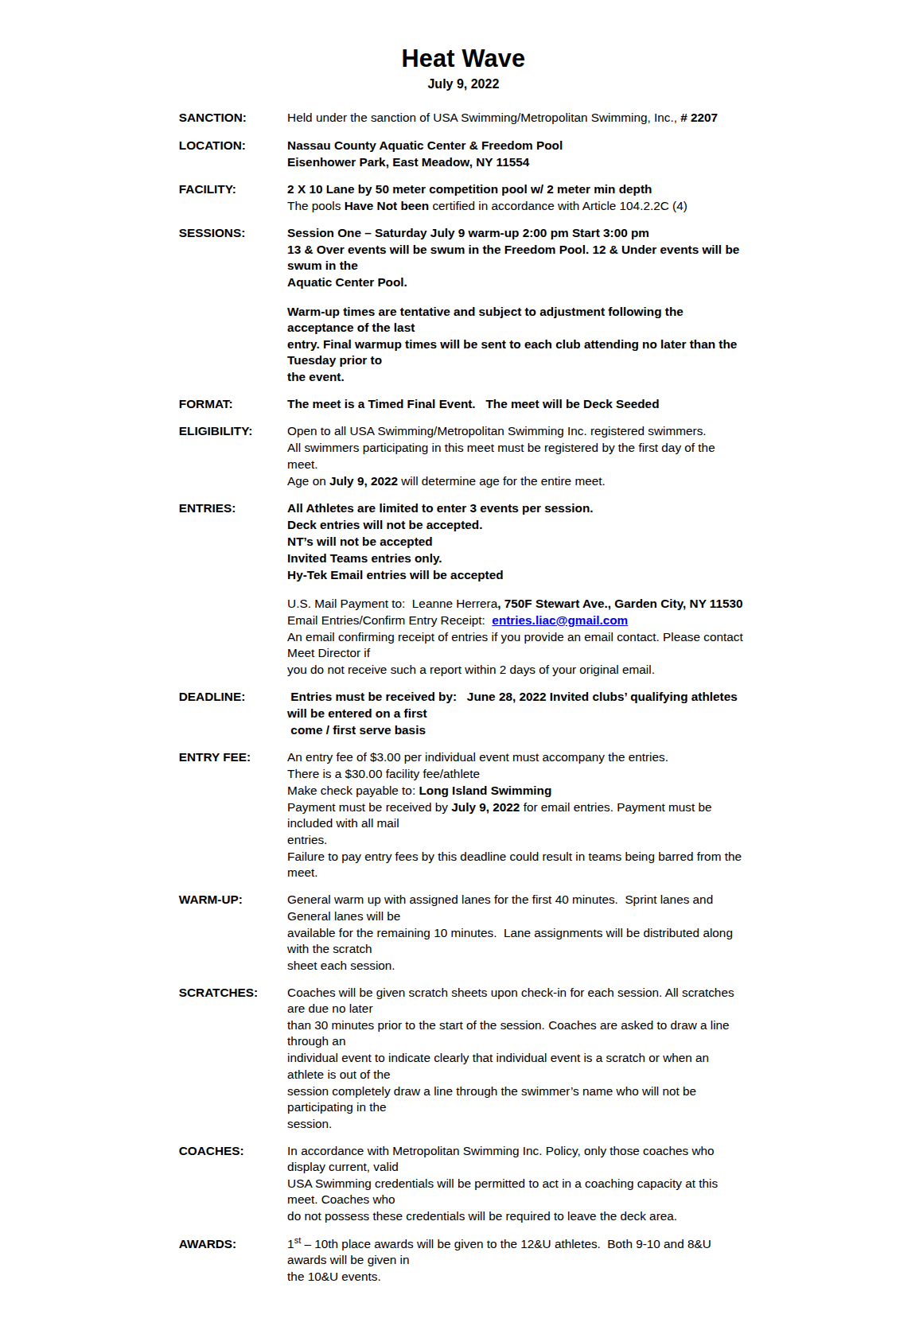Heat Wave
July 9, 2022
| SANCTION: | Held under the sanction of USA Swimming/Metropolitan Swimming, Inc., # 2207 |
| LOCATION: | Nassau County Aquatic Center & Freedom Pool Eisenhower Park, East Meadow, NY 11554 |
| FACILITY: | 2 X 10 Lane by 50 meter competition pool w/ 2 meter min depth The pools Have Not been certified in accordance with Article 104.2.2C (4) |
| SESSIONS: | Session One – Saturday July 9 warm-up 2:00 pm Start 3:00 pm 13 & Over events will be swum in the Freedom Pool. 12 & Under events will be swum in the Aquatic Center Pool. Warm-up times are tentative and subject to adjustment following the acceptance of the last entry. Final warmup times will be sent to each club attending no later than the Tuesday prior to the event. |
| FORMAT: | The meet is a Timed Final Event. The meet will be Deck Seeded |
| ELIGIBILITY: | Open to all USA Swimming/Metropolitan Swimming Inc. registered swimmers. All swimmers participating in this meet must be registered by the first day of the meet. Age on July 9, 2022 will determine age for the entire meet. |
| ENTRIES: | All Athletes are limited to enter 3 events per session. Deck entries will not be accepted. NT’s will not be accepted Invited Teams entries only. Hy-Tek Email entries will be accepted U.S. Mail Payment to: Leanne Herrera , 750F Stewart Ave., Garden City, NY 11530 Email Entries/Confirm Entry Receipt: entries.liac@gmail.com An email confirming receipt of entries if you provide an email contact. Please contact Meet Director if you do not receive such a report within 2 days of your original email. |
| DEADLINE: | Entries must be received by: June 28, 2022 Invited clubs’ qualifying athletes will be entered on a first come / first serve basis |
| ENTRY FEE: | An entry fee of $3.00 per individual event must accompany the entries. There is a $30.00 facility fee/athlete Make check payable to: Long Island Swimming Payment must be received by July 9, 2022 for email entries. Payment must be included with all mail entries. Failure to pay entry fees by this deadline could result in teams being barred from the meet. |
| WARM-UP: | General warm up with assigned lanes for the first 40 minutes. Sprint lanes and General lanes will be available for the remaining 10 minutes. Lane assignments will be distributed along with the scratch sheet each session. |
| SCRATCHES: | Coaches will be given scratch sheets upon check-in for each session. All scratches are due no later than 30 minutes prior to the start of the session. Coaches are asked to draw a line through an individual event to indicate clearly that individual event is a scratch or when an athlete is out of the session completely draw a line through the swimmer’s name who will not be participating in the session. |
| COACHES: | In accordance with Metropolitan Swimming Inc. Policy, only those coaches who display current, valid USA Swimming credentials will be permitted to act in a coaching capacity at this meet. Coaches who do not possess these credentials will be required to leave the deck area. |
| AWARDS: | 1 st – 10th place awards will be given to the 12&U athletes. Both 9-10 and 8&U awards will be given in the 10&U events. |